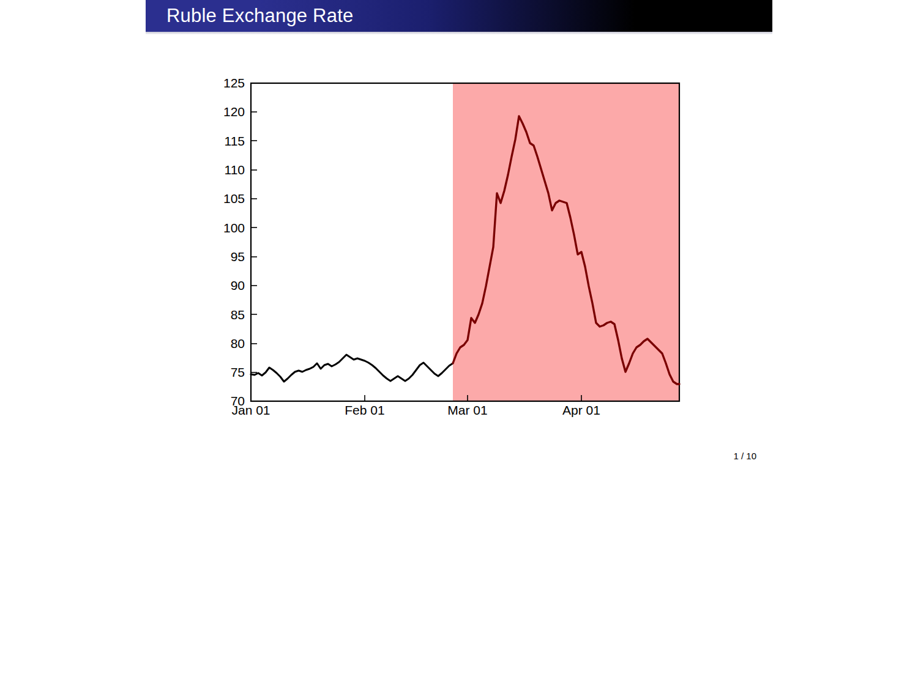Ruble Exchange Rate
y scale: 70 at y=540, 125 at y=20 => 9.4545 px per unit 125 120 115 110 105 100 95 90 85 80 75 70 Jan 01 Feb 01 Mar 01 Apr 01
1 / 10